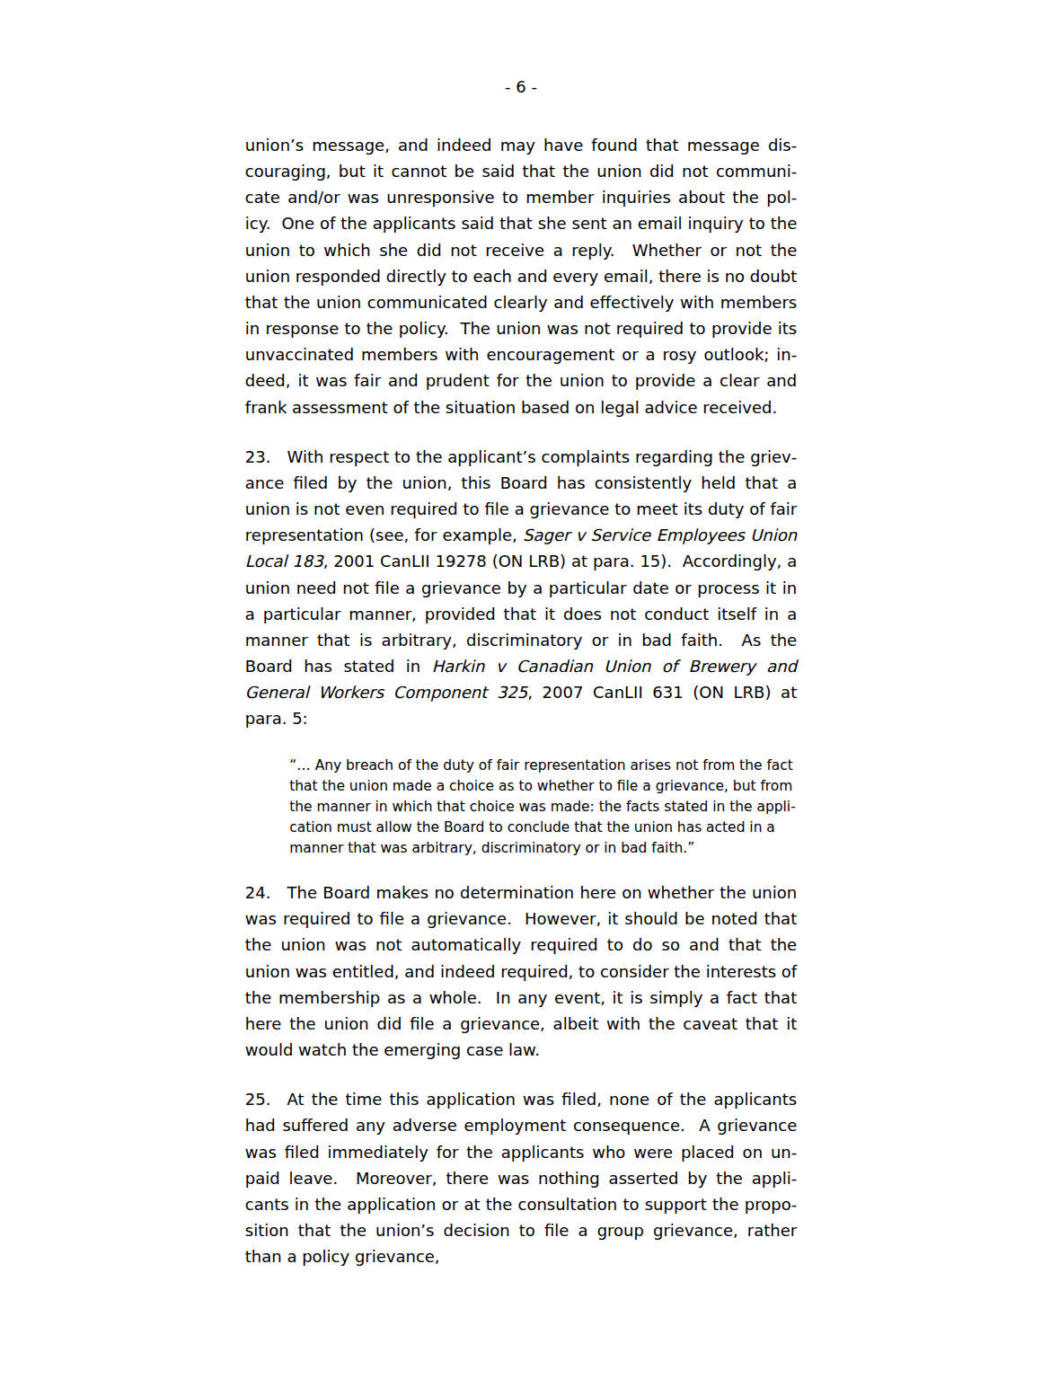- 6 -
union’s message, and indeed may have found that message discouraging, but it cannot be said that the union did not communicate and/or was unresponsive to member inquiries about the policy. One of the applicants said that she sent an email inquiry to the union to which she did not receive a reply. Whether or not the union responded directly to each and every email, there is no doubt that the union communicated clearly and effectively with members in response to the policy. The union was not required to provide its unvaccinated members with encouragement or a rosy outlook; indeed, it was fair and prudent for the union to provide a clear and frank assessment of the situation based on legal advice received.
23. With respect to the applicant’s complaints regarding the grievance filed by the union, this Board has consistently held that a union is not even required to file a grievance to meet its duty of fair representation (see, for example, Sager v Service Employees Union Local 183, 2001 CanLII 19278 (ON LRB) at para. 15). Accordingly, a union need not file a grievance by a particular date or process it in a particular manner, provided that it does not conduct itself in a manner that is arbitrary, discriminatory or in bad faith. As the Board has stated in Harkin v Canadian Union of Brewery and General Workers Component 325, 2007 CanLII 631 (ON LRB) at para. 5:
“… Any breach of the duty of fair representation arises not from the fact that the union made a choice as to whether to file a grievance, but from the manner in which that choice was made: the facts stated in the application must allow the Board to conclude that the union has acted in a manner that was arbitrary, discriminatory or in bad faith.”
24. The Board makes no determination here on whether the union was required to file a grievance. However, it should be noted that the union was not automatically required to do so and that the union was entitled, and indeed required, to consider the interests of the membership as a whole. In any event, it is simply a fact that here the union did file a grievance, albeit with the caveat that it would watch the emerging case law.
25. At the time this application was filed, none of the applicants had suffered any adverse employment consequence. A grievance was filed immediately for the applicants who were placed on unpaid leave. Moreover, there was nothing asserted by the applicants in the application or at the consultation to support the proposition that the union’s decision to file a group grievance, rather than a policy grievance,